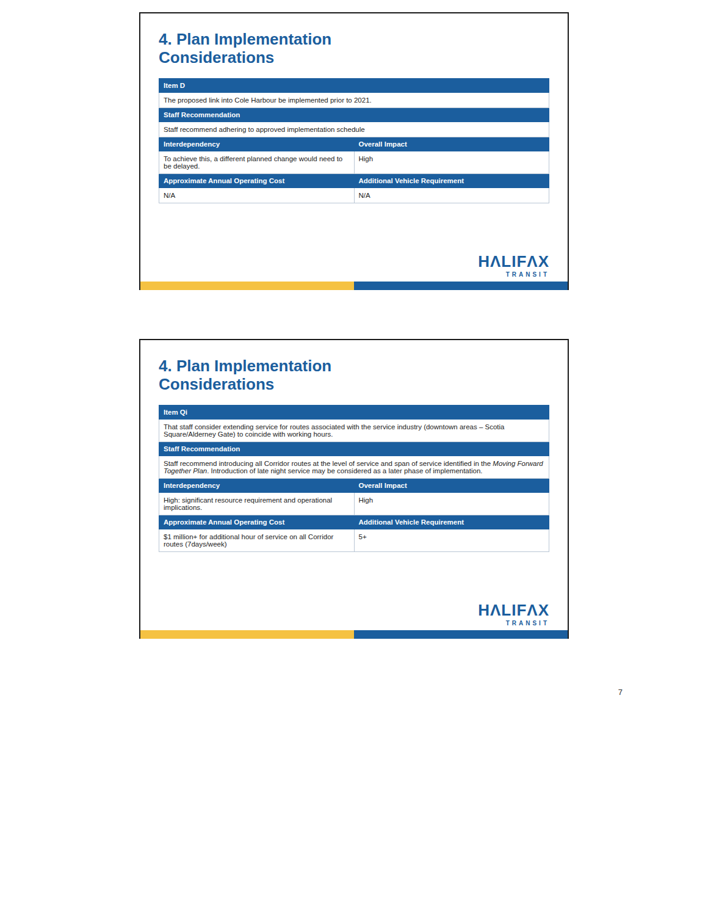4. Plan Implementation
Considerations
| Item D |
| --- |
| The proposed link into Cole Harbour be implemented prior to 2021. |
| Staff Recommendation |
| Staff recommend adhering to approved implementation schedule |
| Interdependency | Overall Impact |
| To achieve this, a different planned change would need to be delayed. | High |
| Approximate Annual Operating Cost | Additional Vehicle Requirement |
| N/A | N/A |
HΛLIFΛX
TRANSIT
4. Plan Implementation
Considerations
| Item Qi |
| --- |
| That staff consider extending service for routes associated with the service industry (downtown areas – Scotia Square/Alderney Gate) to coincide with working hours. |
| Staff Recommendation |
| Staff recommend introducing all Corridor routes at the level of service and span of service identified in the Moving Forward Together Plan . Introduction of late night service may be considered as a later phase of implementation. |
| Interdependency | Overall Impact |
| High: significant resource requirement and operational implications. | High |
| Approximate Annual Operating Cost | Additional Vehicle Requirement |
| $1 million+ for additional hour of service on all Corridor routes (7days/week) | 5+ |
HΛLIFΛX
TRANSIT
7